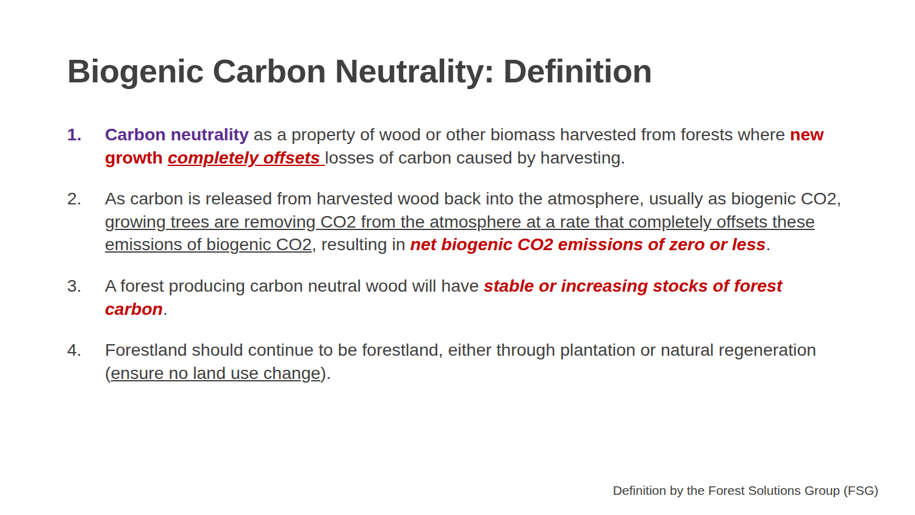Biogenic Carbon Neutrality: Definition
Carbon neutrality as a property of wood or other biomass harvested from forests where new growth completely offsets losses of carbon caused by harvesting.
As carbon is released from harvested wood back into the atmosphere, usually as biogenic CO2, growing trees are removing CO2 from the atmosphere at a rate that completely offsets these emissions of biogenic CO2, resulting in net biogenic CO2 emissions of zero or less.
A forest producing carbon neutral wood will have stable or increasing stocks of forest carbon.
Forestland should continue to be forestland, either through plantation or natural regeneration (ensure no land use change).
Definition by the Forest Solutions Group (FSG)